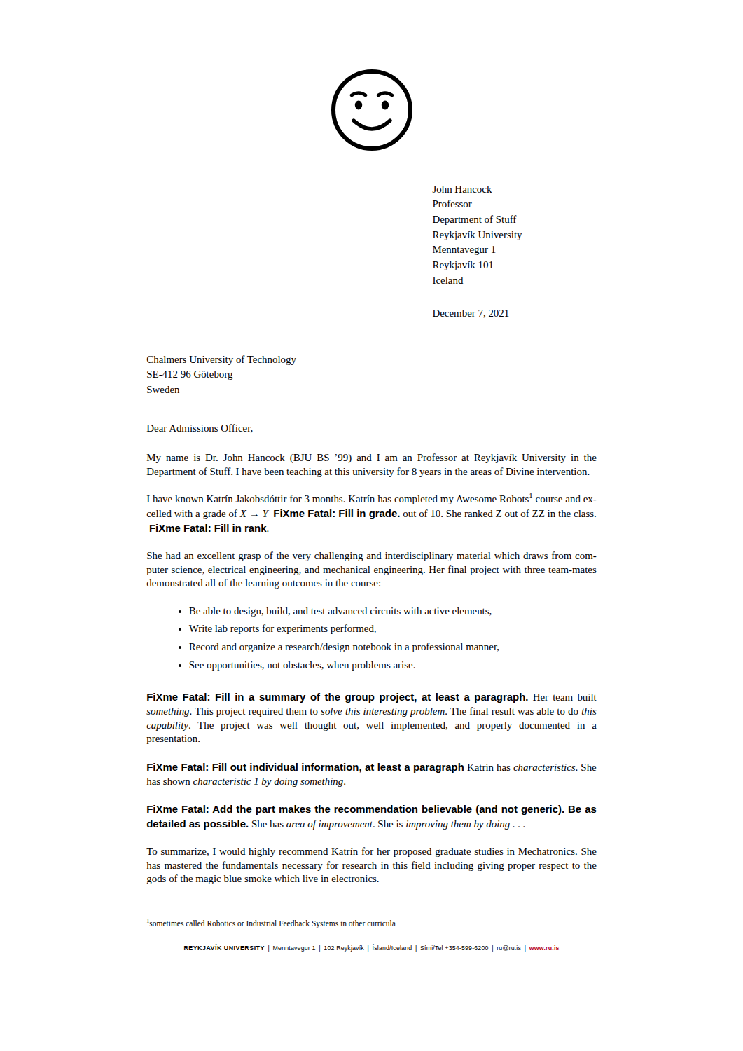John Hancock
Professor
Department of Stuff
Reykjavík University
Menntavegur 1
Reykjavík 101
Iceland
December 7, 2021
Chalmers University of Technology
SE-412 96 Göteborg
Sweden
Dear Admissions Officer,
My name is Dr. John Hancock (BJU BS ’99) and I am an Professor at Reykjavík University in the Department of Stuff. I have been teaching at this university for 8 years in the areas of Divine intervention.
I have known Katrín Jakobsdóttir for 3 months. Katrín has completed my Awesome Robots1 course and excelled with a grade of X → Y FiXme Fatal: Fill in grade. out of 10. She ranked Z out of ZZ in the class. FiXme Fatal: Fill in rank.
She had an excellent grasp of the very challenging and interdisciplinary material which draws from computer science, electrical engineering, and mechanical engineering. Her final project with three team-mates demonstrated all of the learning outcomes in the course:
Be able to design, build, and test advanced circuits with active elements,
Write lab reports for experiments performed,
Record and organize a research/design notebook in a professional manner,
See opportunities, not obstacles, when problems arise.
FiXme Fatal: Fill in a summary of the group project, at least a paragraph. Her team built something. This project required them to solve this interesting problem. The final result was able to do this capability. The project was well thought out, well implemented, and properly documented in a presentation.
FiXme Fatal: Fill out individual information, at least a paragraph Katrín has characteristics. She has shown characteristic 1 by doing something.
FiXme Fatal: Add the part makes the recommendation believable (and not generic). Be as detailed as possible. She has area of improvement. She is improving them by doing . . .
To summarize, I would highly recommend Katrín for her proposed graduate studies in Mechatronics. She has mastered the fundamentals necessary for research in this field including giving proper respect to the gods of the magic blue smoke which live in electronics.
1sometimes called Robotics or Industrial Feedback Systems in other curricula
REYKJAVÍK UNIVERSITY | Menntavegur 1 | 102 Reykjavík | Ísland/Iceland | Sími/Tel +354-599-6200 | ru@ru.is | www.ru.is